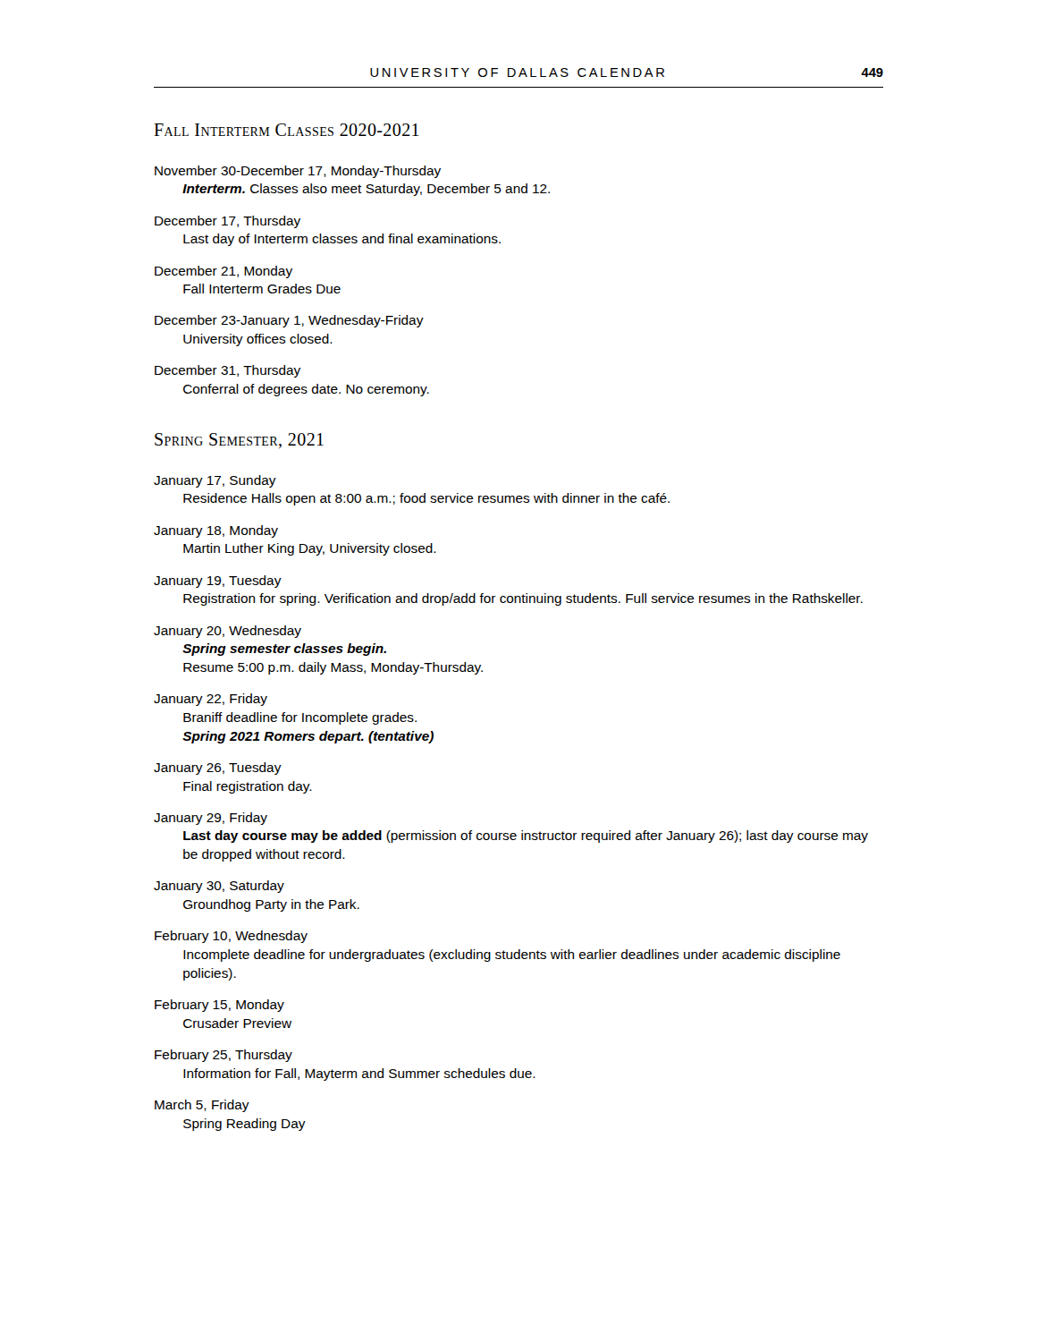UNIVERSITY OF DALLAS CALENDAR 449
Fall Interterm Classes 2020-2021
November 30-December 17, Monday-Thursday
Interterm. Classes also meet Saturday, December 5 and 12.
December 17, Thursday
Last day of Interterm classes and final examinations.
December 21, Monday
Fall Interterm Grades Due
December 23-January 1, Wednesday-Friday
University offices closed.
December 31, Thursday
Conferral of degrees date. No ceremony.
Spring Semester, 2021
January 17, Sunday
Residence Halls open at 8:00 a.m.; food service resumes with dinner in the café.
January 18, Monday
Martin Luther King Day, University closed.
January 19, Tuesday
Registration for spring. Verification and drop/add for continuing students. Full service resumes in the Rathskeller.
January 20, Wednesday
Spring semester classes begin.
Resume 5:00 p.m. daily Mass, Monday-Thursday.
January 22, Friday
Braniff deadline for Incomplete grades.
Spring 2021 Romers depart. (tentative)
January 26, Tuesday
Final registration day.
January 29, Friday
Last day course may be added (permission of course instructor required after January 26); last day course may be dropped without record.
January 30, Saturday
Groundhog Party in the Park.
February 10, Wednesday
Incomplete deadline for undergraduates (excluding students with earlier deadlines under academic discipline policies).
February 15, Monday
Crusader Preview
February 25, Thursday
Information for Fall, Mayterm and Summer schedules due.
March 5, Friday
Spring Reading Day